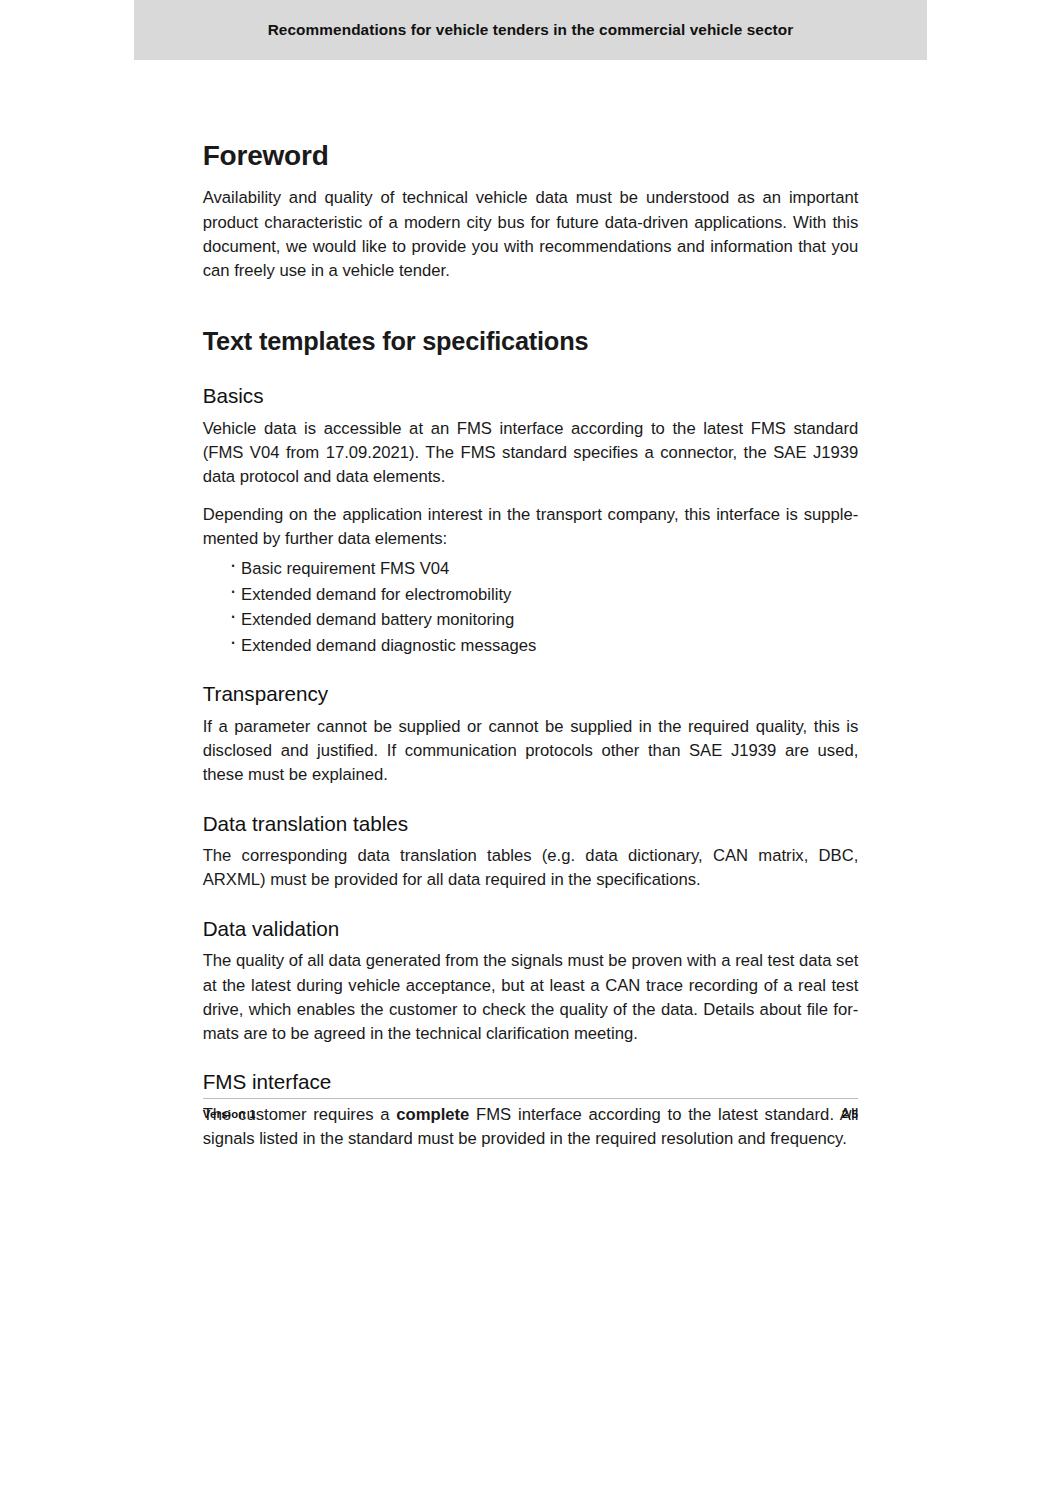Recommendations for vehicle tenders in the commercial vehicle sector
Foreword
Availability and quality of technical vehicle data must be understood as an important product characteristic of a modern city bus for future data-driven applications. With this document, we would like to provide you with recommendations and information that you can freely use in a vehicle tender.
Text templates for specifications
Basics
Vehicle data is accessible at an FMS interface according to the latest FMS standard (FMS V04 from 17.09.2021). The FMS standard specifies a connector, the SAE J1939 data protocol and data elements.
Depending on the application interest in the transport company, this interface is supplemented by further data elements:
Basic requirement FMS V04
Extended demand for electromobility
Extended demand battery monitoring
Extended demand diagnostic messages
Transparency
If a parameter cannot be supplied or cannot be supplied in the required quality, this is disclosed and justified. If communication protocols other than SAE J1939 are used, these must be explained.
Data translation tables
The corresponding data translation tables (e.g. data dictionary, CAN matrix, DBC, ARXML) must be provided for all data required in the specifications.
Data validation
The quality of all data generated from the signals must be proven with a real test data set at the latest during vehicle acceptance, but at least a CAN trace recording of a real test drive, which enables the customer to check the quality of the data. Details about file formats are to be agreed in the technical clarification meeting.
FMS interface
The customer requires a complete FMS interface according to the latest standard. All signals listed in the standard must be provided in the required resolution and frequency.
Version 1
2/5